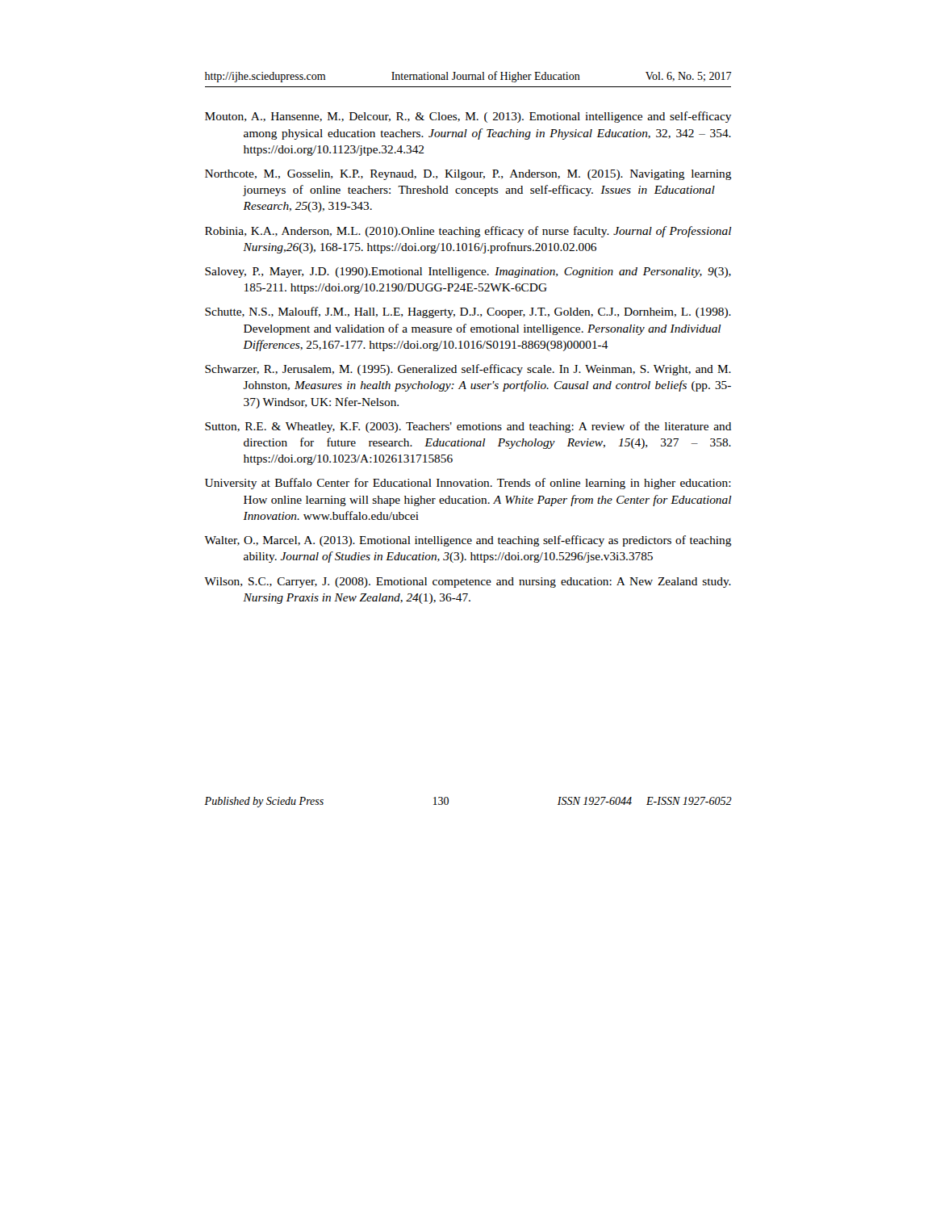http://ijhe.sciedupress.com International Journal of Higher Education Vol. 6, No. 5; 2017
Mouton, A., Hansenne, M., Delcour, R., & Cloes, M. ( 2013). Emotional intelligence and self-efficacy among physical education teachers. Journal of Teaching in Physical Education, 32, 342 – 354. https://doi.org/10.1123/jtpe.32.4.342
Northcote, M., Gosselin, K.P., Reynaud, D., Kilgour, P., Anderson, M. (2015). Navigating learning journeys of online teachers: Threshold concepts and self-efficacy. Issues in Educational Research, 25(3), 319-343.
Robinia, K.A., Anderson, M.L. (2010).Online teaching efficacy of nurse faculty. Journal of Professional Nursing,26(3), 168-175. https://doi.org/10.1016/j.profnurs.2010.02.006
Salovey, P., Mayer, J.D. (1990).Emotional Intelligence. Imagination, Cognition and Personality, 9(3), 185-211. https://doi.org/10.2190/DUGG-P24E-52WK-6CDG
Schutte, N.S., Malouff, J.M., Hall, L.E, Haggerty, D.J., Cooper, J.T., Golden, C.J., Dornheim, L. (1998). Development and validation of a measure of emotional intelligence. Personality and Individual Differences, 25,167-177. https://doi.org/10.1016/S0191-8869(98)00001-4
Schwarzer, R., Jerusalem, M. (1995). Generalized self-efficacy scale. In J. Weinman, S. Wright, and M. Johnston, Measures in health psychology: A user's portfolio. Causal and control beliefs (pp. 35-37) Windsor, UK: Nfer-Nelson.
Sutton, R.E. & Wheatley, K.F. (2003). Teachers' emotions and teaching: A review of the literature and direction for future research. Educational Psychology Review, 15(4), 327 – 358. https://doi.org/10.1023/A:1026131715856
University at Buffalo Center for Educational Innovation. Trends of online learning in higher education: How online learning will shape higher education. A White Paper from the Center for Educational Innovation. www.buffalo.edu/ubcei
Walter, O., Marcel, A. (2013). Emotional intelligence and teaching self-efficacy as predictors of teaching ability. Journal of Studies in Education, 3(3). https://doi.org/10.5296/jse.v3i3.3785
Wilson, S.C., Carryer, J. (2008). Emotional competence and nursing education: A New Zealand study. Nursing Praxis in New Zealand, 24(1), 36-47.
Published by Sciedu Press 130 ISSN 1927-6044 E-ISSN 1927-6052